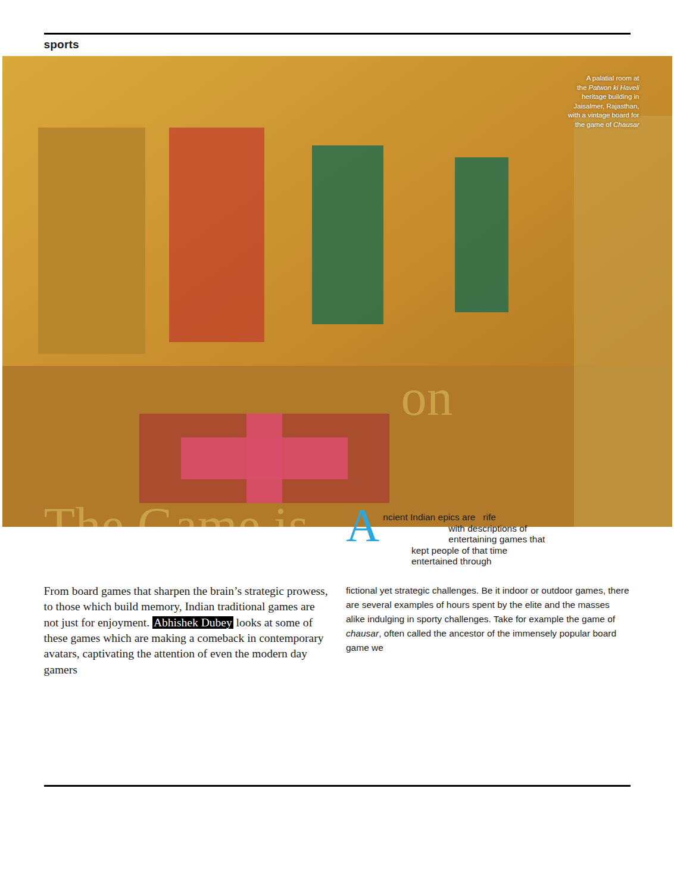sports
A palatial room at
the Patwon ki Haveli
heritage building in
Jaisalmer, Rajasthan,
with a vintage board for
the game of Chausar
The Game is on
From board games that sharpen the brain’s strategic prowess, to those which build memory, Indian traditional games are not just for enjoyment. Abhishek Dubey looks at some of these games which are making a comeback in contemporary avatars, captivating the attention of even the modern day gamers
Ancient Indian epics are rife
with descriptions of
entertaining games that
kept people of that time
entertained through
fictional yet strategic challenges. Be it indoor or outdoor games, there are several examples of hours spent by the elite and the masses alike indulging in sporty challenges. Take for example the game of chausar, often called the ancestor of the immensely popular board game we